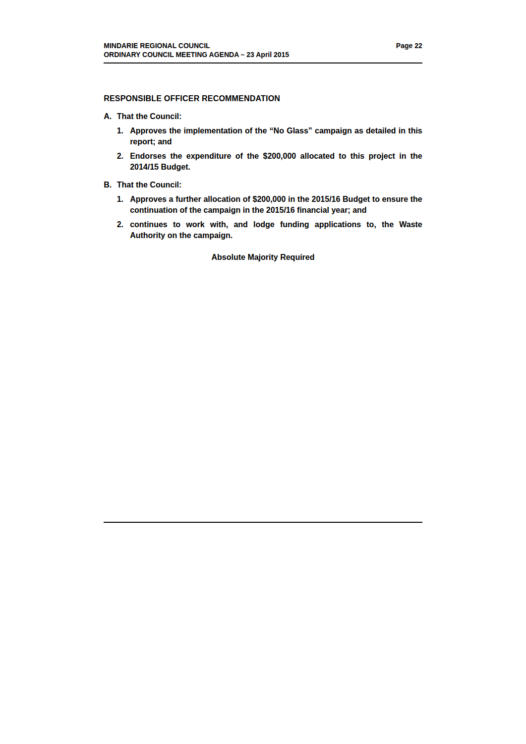MINDARIE REGIONAL COUNCIL
ORDINARY COUNCIL MEETING AGENDA – 23 April 2015
Page 22
RESPONSIBLE OFFICER RECOMMENDATION
A. That the Council:
1. Approves the implementation of the “No Glass” campaign as detailed in this report; and
2. Endorses the expenditure of the $200,000 allocated to this project in the 2014/15 Budget.
B. That the Council:
1. Approves a further allocation of $200,000 in the 2015/16 Budget to ensure the continuation of the campaign in the 2015/16 financial year; and
2. continues to work with, and lodge funding applications to, the Waste Authority on the campaign.
Absolute Majority Required